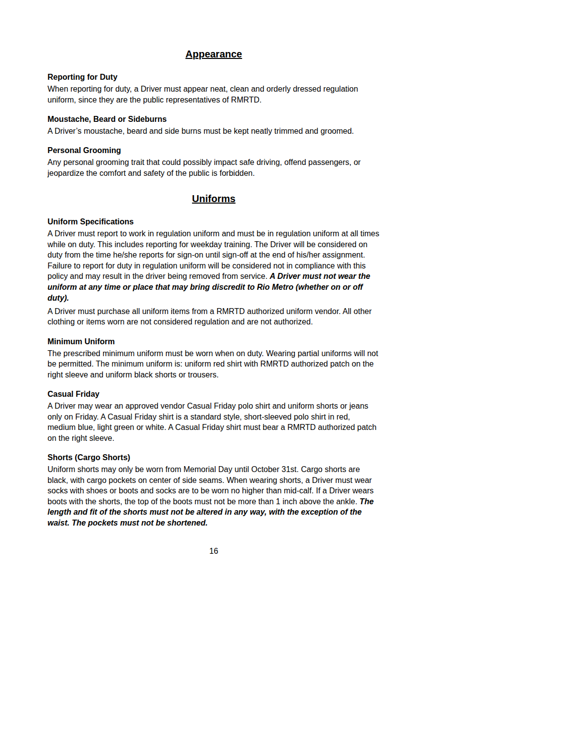Appearance
Reporting for Duty
When reporting for duty, a Driver must appear neat, clean and orderly dressed regulation uniform, since they are the public representatives of RMRTD.
Moustache, Beard or Sideburns
A Driver’s moustache, beard and side burns must be kept neatly trimmed and groomed.
Personal Grooming
Any personal grooming trait that could possibly impact safe driving, offend passengers, or jeopardize the comfort and safety of the public is forbidden.
Uniforms
Uniform Specifications
A Driver must report to work in regulation uniform and must be in regulation uniform at all times while on duty. This includes reporting for weekday training. The Driver will be considered on duty from the time he/she reports for sign-on until sign-off at the end of his/her assignment. Failure to report for duty in regulation uniform will be considered not in compliance with this policy and may result in the driver being removed from service. A Driver must not wear the uniform at any time or place that may bring discredit to Rio Metro (whether on or off duty).
A Driver must purchase all uniform items from a RMRTD authorized uniform vendor. All other clothing or items worn are not considered regulation and are not authorized.
Minimum Uniform
The prescribed minimum uniform must be worn when on duty. Wearing partial uniforms will not be permitted. The minimum uniform is: uniform red shirt with RMRTD authorized patch on the right sleeve and uniform black shorts or trousers.
Casual Friday
A Driver may wear an approved vendor Casual Friday polo shirt and uniform shorts or jeans only on Friday. A Casual Friday shirt is a standard style, short-sleeved polo shirt in red, medium blue, light green or white. A Casual Friday shirt must bear a RMRTD authorized patch on the right sleeve.
Shorts (Cargo Shorts)
Uniform shorts may only be worn from Memorial Day until October 31st. Cargo shorts are black, with cargo pockets on center of side seams. When wearing shorts, a Driver must wear socks with shoes or boots and socks are to be worn no higher than mid-calf. If a Driver wears boots with the shorts, the top of the boots must not be more than 1 inch above the ankle. The length and fit of the shorts must not be altered in any way, with the exception of the waist. The pockets must not be shortened.
16